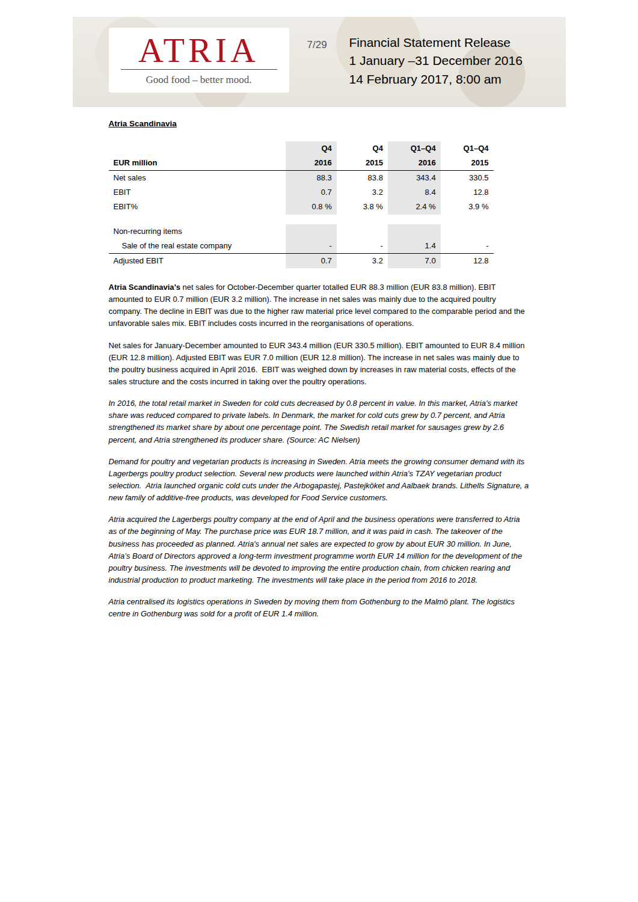ATRIA
Good food – better mood.
7/29
Financial Statement Release
1 January –31 December 2016
14 February 2017, 8:00 am
Atria Scandinavia
| | Q4 | Q4 | Q1–Q4 | Q1–Q4 |
| --- | --- | --- | --- | --- |
| EUR million | 2016 | 2015 | 2016 | 2015 |
| Net sales | 88.3 | 83.8 | 343.4 | 330.5 |
| EBIT | 0.7 | 3.2 | 8.4 | 12.8 |
| EBIT% | 0.8 % | 3.8 % | 2.4 % | 3.9 % |
| Non-recurring items | | | | |
| Sale of the real estate company | - | - | 1.4 | - |
| Adjusted EBIT | 0.7 | 3.2 | 7.0 | 12.8 |
Atria Scandinavia’s net sales for October-December quarter totalled EUR 88.3 million (EUR 83.8 million). EBIT amounted to EUR 0.7 million (EUR 3.2 million). The increase in net sales was mainly due to the acquired poultry company. The decline in EBIT was due to the higher raw material price level compared to the comparable period and the unfavorable sales mix. EBIT includes costs incurred in the reorganisations of operations.
Net sales for January-December amounted to EUR 343.4 million (EUR 330.5 million). EBIT amounted to EUR 8.4 million (EUR 12.8 million). Adjusted EBIT was EUR 7.0 million (EUR 12.8 million). The increase in net sales was mainly due to the poultry business acquired in April 2016. EBIT was weighed down by increases in raw material costs, effects of the sales structure and the costs incurred in taking over the poultry operations.
In 2016, the total retail market in Sweden for cold cuts decreased by 0.8 percent in value. In this market, Atria's market share was reduced compared to private labels. In Denmark, the market for cold cuts grew by 0.7 percent, and Atria strengthened its market share by about one percentage point. The Swedish retail market for sausages grew by 2.6 percent, and Atria strengthened its producer share. (Source: AC Nielsen)
Demand for poultry and vegetarian products is increasing in Sweden. Atria meets the growing consumer demand with its Lagerbergs poultry product selection. Several new products were launched within Atria's TZAY vegetarian product selection. Atria launched organic cold cuts under the Arbogapastej, Pastejköket and Aalbaek brands. Lithells Signature, a new family of additive-free products, was developed for Food Service customers.
Atria acquired the Lagerbergs poultry company at the end of April and the business operations were transferred to Atria as of the beginning of May. The purchase price was EUR 18.7 million, and it was paid in cash. The takeover of the business has proceeded as planned. Atria's annual net sales are expected to grow by about EUR 30 million. In June, Atria’s Board of Directors approved a long-term investment programme worth EUR 14 million for the development of the poultry business. The investments will be devoted to improving the entire production chain, from chicken rearing and industrial production to product marketing. The investments will take place in the period from 2016 to 2018.
Atria centralised its logistics operations in Sweden by moving them from Gothenburg to the Malmö plant. The logistics centre in Gothenburg was sold for a profit of EUR 1.4 million.